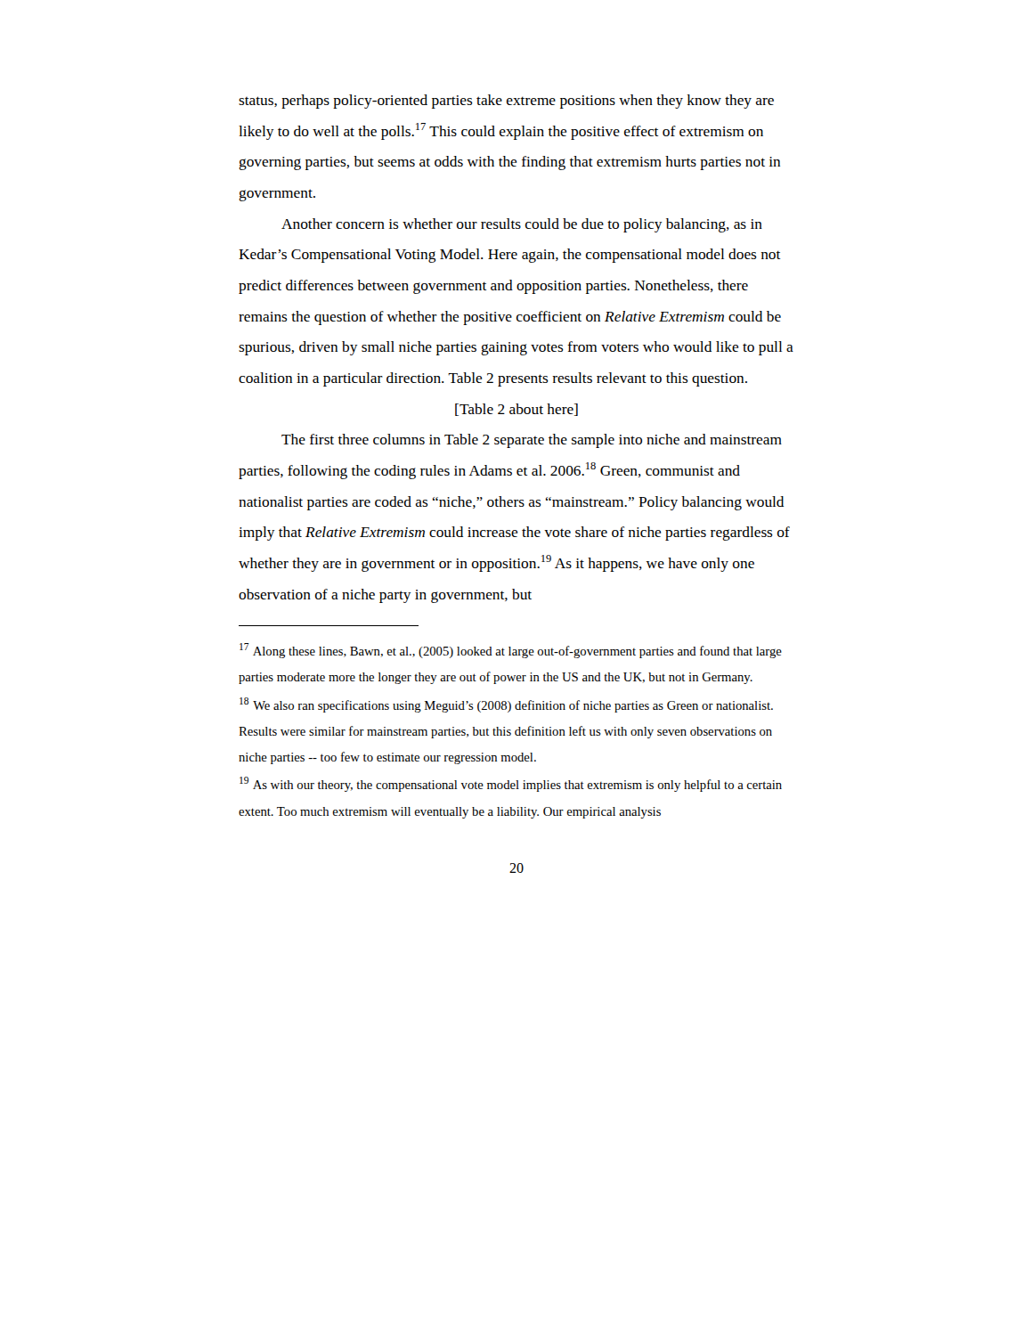status, perhaps policy-oriented parties take extreme positions when they know they are likely to do well at the polls.17 This could explain the positive effect of extremism on governing parties, but seems at odds with the finding that extremism hurts parties not in government.
Another concern is whether our results could be due to policy balancing, as in Kedar’s Compensational Voting Model. Here again, the compensational model does not predict differences between government and opposition parties. Nonetheless, there remains the question of whether the positive coefficient on Relative Extremism could be spurious, driven by small niche parties gaining votes from voters who would like to pull a coalition in a particular direction. Table 2 presents results relevant to this question.
[Table 2 about here]
The first three columns in Table 2 separate the sample into niche and mainstream parties, following the coding rules in Adams et al. 2006.18 Green, communist and nationalist parties are coded as “niche,” others as “mainstream.” Policy balancing would imply that Relative Extremism could increase the vote share of niche parties regardless of whether they are in government or in opposition.19 As it happens, we have only one observation of a niche party in government, but
17 Along these lines, Bawn, et al., (2005) looked at large out-of-government parties and found that large parties moderate more the longer they are out of power in the US and the UK, but not in Germany.
18 We also ran specifications using Meguid’s (2008) definition of niche parties as Green or nationalist. Results were similar for mainstream parties, but this definition left us with only seven observations on niche parties -- too few to estimate our regression model.
19 As with our theory, the compensational vote model implies that extremism is only helpful to a certain extent. Too much extremism will eventually be a liability. Our empirical analysis
20